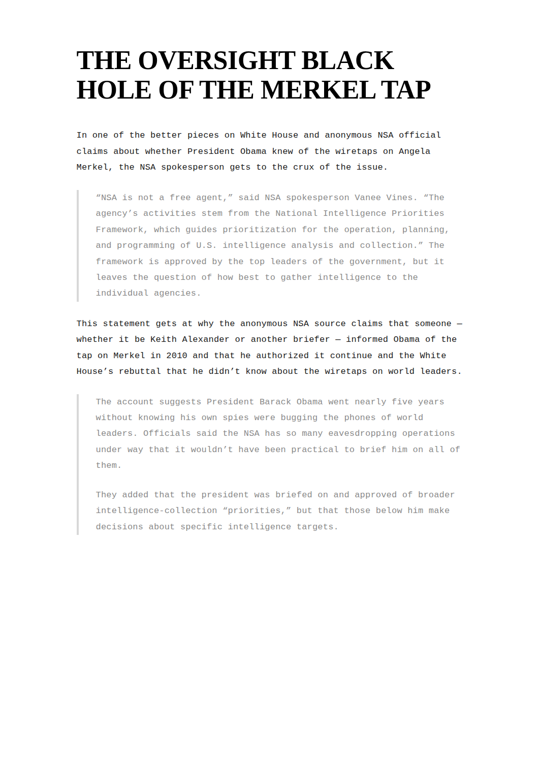THE OVERSIGHT BLACK HOLE OF THE MERKEL TAP
In one of the better pieces on White House and anonymous NSA official claims about whether President Obama knew of the wiretaps on Angela Merkel, the NSA spokesperson gets to the crux of the issue.
“NSA is not a free agent,” said NSA spokesperson Vanee Vines. “The agency’s activities stem from the National Intelligence Priorities Framework, which guides prioritization for the operation, planning, and programming of U.S. intelligence analysis and collection.” The framework is approved by the top leaders of the government, but it leaves the question of how best to gather intelligence to the individual agencies.
This statement gets at why the anonymous NSA source claims that someone — whether it be Keith Alexander or another briefer — informed Obama of the tap on Merkel in 2010 and that he authorized it continue and the White House’s rebuttal that he didn’t know about the wiretaps on world leaders.
The account suggests President Barack Obama went nearly five years without knowing his own spies were bugging the phones of world leaders. Officials said the NSA has so many eavesdropping operations under way that it wouldn’t have been practical to brief him on all of them.
They added that the president was briefed on and approved of broader intelligence-collection “priorities,” but that those below him make decisions about specific intelligence targets.